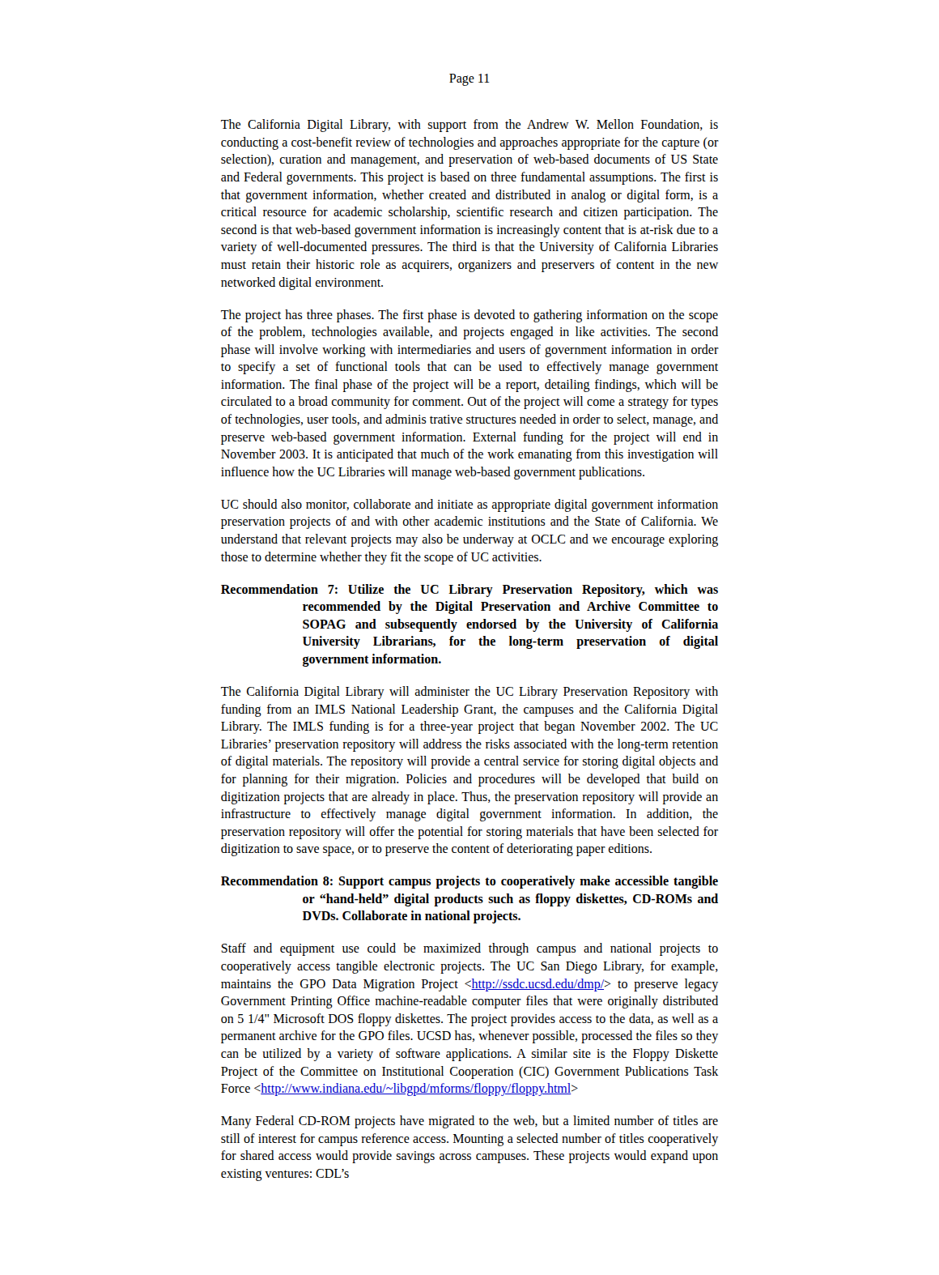Page 11
The California Digital Library, with support from the Andrew W. Mellon Foundation, is conducting a cost-benefit review of technologies and approaches appropriate for the capture (or selection), curation and management, and preservation of web-based documents of US State and Federal governments. This project is based on three fundamental assumptions. The first is that government information, whether created and distributed in analog or digital form, is a critical resource for academic scholarship, scientific research and citizen participation. The second is that web-based government information is increasingly content that is at-risk due to a variety of well-documented pressures. The third is that the University of California Libraries must retain their historic role as acquirers, organizers and preservers of content in the new networked digital environment.
The project has three phases. The first phase is devoted to gathering information on the scope of the problem, technologies available, and projects engaged in like activities. The second phase will involve working with intermediaries and users of government information in order to specify a set of functional tools that can be used to effectively manage government information. The final phase of the project will be a report, detailing findings, which will be circulated to a broad community for comment. Out of the project will come a strategy for types of technologies, user tools, and adminis trative structures needed in order to select, manage, and preserve web-based government information. External funding for the project will end in November 2003. It is anticipated that much of the work emanating from this investigation will influence how the UC Libraries will manage web-based government publications.
UC should also monitor, collaborate and initiate as appropriate digital government information preservation projects of and with other academic institutions and the State of California. We understand that relevant projects may also be underway at OCLC and we encourage exploring those to determine whether they fit the scope of UC activities.
Recommendation 7: Utilize the UC Library Preservation Repository, which was recommended by the Digital Preservation and Archive Committee to SOPAG and subsequently endorsed by the University of California University Librarians, for the long-term preservation of digital government information.
The California Digital Library will administer the UC Library Preservation Repository with funding from an IMLS National Leadership Grant, the campuses and the California Digital Library. The IMLS funding is for a three-year project that began November 2002. The UC Libraries’ preservation repository will address the risks associated with the long-term retention of digital materials. The repository will provide a central service for storing digital objects and for planning for their migration. Policies and procedures will be developed that build on digitization projects that are already in place. Thus, the preservation repository will provide an infrastructure to effectively manage digital government information. In addition, the preservation repository will offer the potential for storing materials that have been selected for digitization to save space, or to preserve the content of deteriorating paper editions.
Recommendation 8: Support campus projects to cooperatively make accessible tangible or “hand-held” digital products such as floppy diskettes, CD-ROMs and DVDs. Collaborate in national projects.
Staff and equipment use could be maximized through campus and national projects to cooperatively access tangible electronic projects. The UC San Diego Library, for example, maintains the GPO Data Migration Project <http://ssdc.ucsd.edu/dmp/> to preserve legacy Government Printing Office machine-readable computer files that were originally distributed on 5 1/4" Microsoft DOS floppy diskettes. The project provides access to the data, as well as a permanent archive for the GPO files. UCSD has, whenever possible, processed the files so they can be utilized by a variety of software applications. A similar site is the Floppy Diskette Project of the Committee on Institutional Cooperation (CIC) Government Publications Task Force <http://www.indiana.edu/~libgpd/mforms/floppy/floppy.html>
Many Federal CD-ROM projects have migrated to the web, but a limited number of titles are still of interest for campus reference access. Mounting a selected number of titles cooperatively for shared access would provide savings across campuses. These projects would expand upon existing ventures: CDL’s